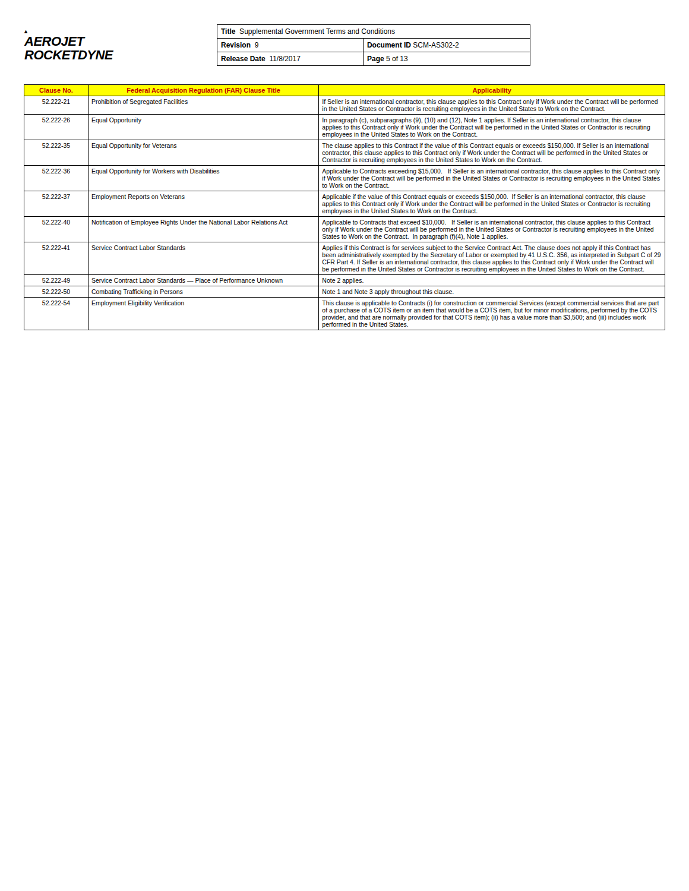| ▴ AEROJET ROCKETDYNE | / Title Supplemental Government Terms and Conditions / / Revision 9 / Document ID SCM-AS302-2 / / Release Date 11/8/2017 / Page 5 of 13 / |
| Clause No. | Federal Acquisition Regulation (FAR) Clause Title | Applicability |
| --- | --- | --- |
| 52.222-21 | Prohibition of Segregated Facilities | If Seller is an international contractor, this clause applies to this Contract only if Work under the Contract will be performed in the United States or Contractor is recruiting employees in the United States to Work on the Contract. |
| 52.222-26 | Equal Opportunity | In paragraph (c), subparagraphs (9), (10) and (12), Note 1 applies. If Seller is an international contractor, this clause applies to this Contract only if Work under the Contract will be performed in the United States or Contractor is recruiting employees in the United States to Work on the Contract. |
| 52.222-35 | Equal Opportunity for Veterans | The clause applies to this Contract if the value of this Contract equals or exceeds $150,000. If Seller is an international contractor, this clause applies to this Contract only if Work under the Contract will be performed in the United States or Contractor is recruiting employees in the United States to Work on the Contract. |
| 52.222-36 | Equal Opportunity for Workers with Disabilities | Applicable to Contracts exceeding $15,000. If Seller is an international contractor, this clause applies to this Contract only if Work under the Contract will be performed in the United States or Contractor is recruiting employees in the United States to Work on the Contract. |
| 52.222-37 | Employment Reports on Veterans | Applicable if the value of this Contract equals or exceeds $150,000. If Seller is an international contractor, this clause applies to this Contract only if Work under the Contract will be performed in the United States or Contractor is recruiting employees in the United States to Work on the Contract. |
| 52.222-40 | Notification of Employee Rights Under the National Labor Relations Act | Applicable to Contracts that exceed $10,000. If Seller is an international contractor, this clause applies to this Contract only if Work under the Contract will be performed in the United States or Contractor is recruiting employees in the United States to Work on the Contract. In paragraph (f)(4), Note 1 applies. |
| 52.222-41 | Service Contract Labor Standards | Applies if this Contract is for services subject to the Service Contract Act. The clause does not apply if this Contract has been administratively exempted by the Secretary of Labor or exempted by 41 U.S.C. 356, as interpreted in Subpart C of 29 CFR Part 4. If Seller is an international contractor, this clause applies to this Contract only if Work under the Contract will be performed in the United States or Contractor is recruiting employees in the United States to Work on the Contract. |
| 52.222-49 | Service Contract Labor Standards — Place of Performance Unknown | Note 2 applies. |
| 52.222-50 | Combating Trafficking in Persons | Note 1 and Note 3 apply throughout this clause. |
| 52.222-54 | Employment Eligibility Verification | This clause is applicable to Contracts (i) for construction or commercial Services (except commercial services that are part of a purchase of a COTS item or an item that would be a COTS item, but for minor modifications, performed by the COTS provider, and that are normally provided for that COTS item); (ii) has a value more than $3,500; and (iii) includes work performed in the United States. |